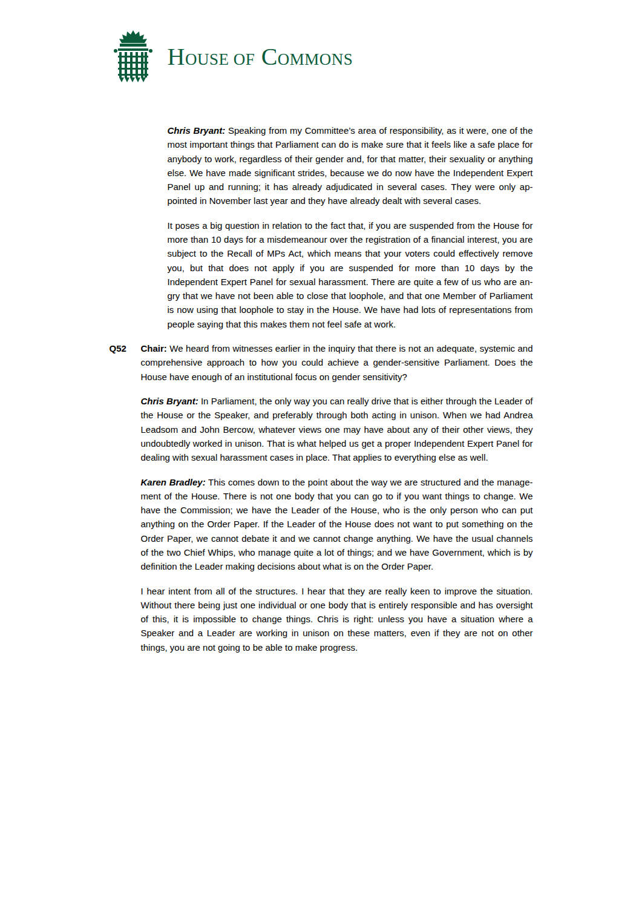HOUSE OF COMMONS
Chris Bryant: Speaking from my Committee’s area of responsibility, as it were, one of the most important things that Parliament can do is make sure that it feels like a safe place for anybody to work, regardless of their gender and, for that matter, their sexuality or anything else. We have made significant strides, because we do now have the Independent Expert Panel up and running; it has already adjudicated in several cases. They were only appointed in November last year and they have already dealt with several cases.
It poses a big question in relation to the fact that, if you are suspended from the House for more than 10 days for a misdemeanour over the registration of a financial interest, you are subject to the Recall of MPs Act, which means that your voters could effectively remove you, but that does not apply if you are suspended for more than 10 days by the Independent Expert Panel for sexual harassment. There are quite a few of us who are angry that we have not been able to close that loophole, and that one Member of Parliament is now using that loophole to stay in the House. We have had lots of representations from people saying that this makes them not feel safe at work.
Q52
Chair: We heard from witnesses earlier in the inquiry that there is not an adequate, systemic and comprehensive approach to how you could achieve a gender-sensitive Parliament. Does the House have enough of an institutional focus on gender sensitivity?
Chris Bryant: In Parliament, the only way you can really drive that is either through the Leader of the House or the Speaker, and preferably through both acting in unison. When we had Andrea Leadsom and John Bercow, whatever views one may have about any of their other views, they undoubtedly worked in unison. That is what helped us get a proper Independent Expert Panel for dealing with sexual harassment cases in place. That applies to everything else as well.
Karen Bradley: This comes down to the point about the way we are structured and the management of the House. There is not one body that you can go to if you want things to change. We have the Commission; we have the Leader of the House, who is the only person who can put anything on the Order Paper. If the Leader of the House does not want to put something on the Order Paper, we cannot debate it and we cannot change anything. We have the usual channels of the two Chief Whips, who manage quite a lot of things; and we have Government, which is by definition the Leader making decisions about what is on the Order Paper.
I hear intent from all of the structures. I hear that they are really keen to improve the situation. Without there being just one individual or one body that is entirely responsible and has oversight of this, it is impossible to change things. Chris is right: unless you have a situation where a Speaker and a Leader are working in unison on these matters, even if they are not on other things, you are not going to be able to make progress.